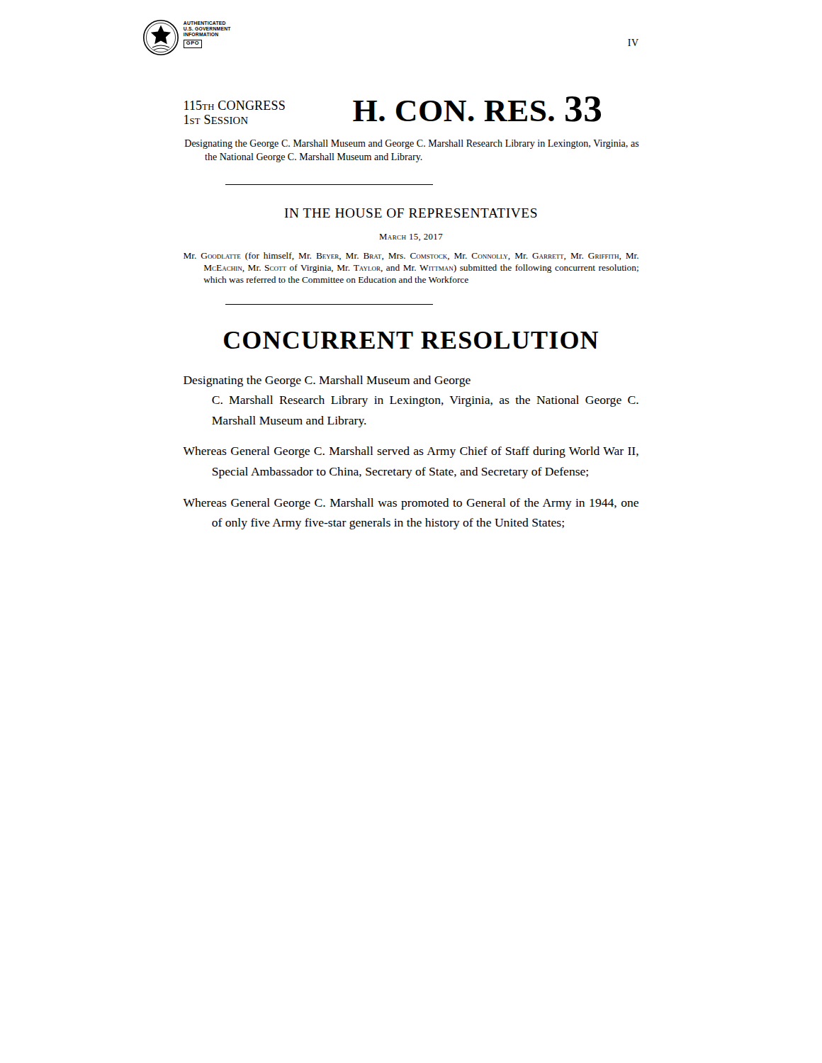AUTHENTICATED
U.S. GOVERNMENT
INFORMATION
GPO
IV
115TH CONGRESS 1ST SESSION
H. CON. RES. 33
Designating the George C. Marshall Museum and George C. Marshall Research Library in Lexington, Virginia, as the National George C. Marshall Museum and Library.
IN THE HOUSE OF REPRESENTATIVES
March 15, 2017
Mr. Goodlatte (for himself, Mr. Beyer, Mr. Brat, Mrs. Comstock, Mr. Connolly, Mr. Garrett, Mr. Griffith, Mr. McEachin, Mr. Scott of Virginia, Mr. Taylor, and Mr. Wittman) submitted the following concurrent resolution; which was referred to the Committee on Education and the Workforce
CONCURRENT RESOLUTION
Designating the George C. Marshall Museum and George C. Marshall Research Library in Lexington, Virginia, as the National George C. Marshall Museum and Library.
Whereas General George C. Marshall served as Army Chief of Staff during World War II, Special Ambassador to China, Secretary of State, and Secretary of Defense;
Whereas General George C. Marshall was promoted to General of the Army in 1944, one of only five Army five-star generals in the history of the United States;